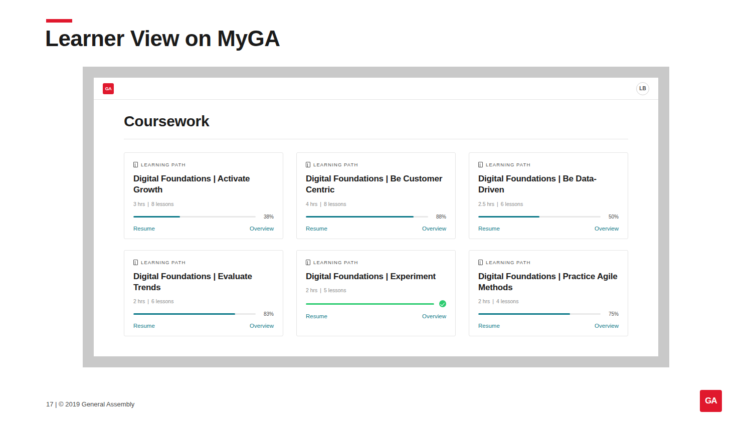Learner View on MyGA
LB
Coursework
Learning Path
Digital Foundations | Activate Growth
3 hrs|8 lessons
38%
Resume Overview
Learning Path
Digital Foundations | Be Customer Centric
4 hrs|8 lessons
88%
Resume Overview
Learning Path
Digital Foundations | Be Data-Driven
2.5 hrs|6 lessons
50%
Resume Overview
Learning Path
Digital Foundations | Evaluate Trends
2 hrs|6 lessons
83%
Resume Overview
Learning Path
Digital Foundations | Experiment
2 hrs|5 lessons
Resume Overview
Learning Path
Digital Foundations | Practice Agile Methods
2 hrs|4 lessons
75%
Resume Overview
17 | © 2019 General Assembly